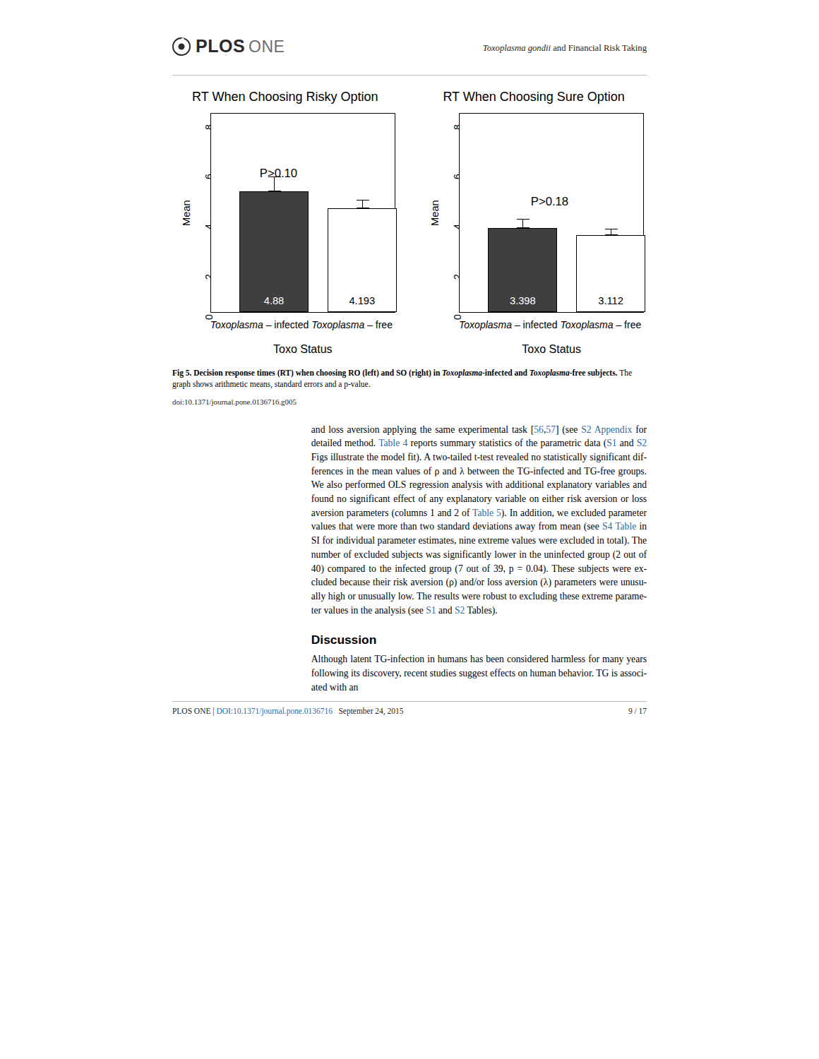PLOSONE
Toxoplasma gondii and Financial Risk Taking
RT When Choosing Risky Option
Mean
8 6 4 2 0
4.88
4.193
P>0.10
Toxoplasma – infected
Toxoplasma – free
Toxo Status
RT When Choosing Sure Option
Mean
8 6 4 2 0
3.398
3.112
P>0.18
Toxoplasma – infected
Toxoplasma – free
Toxo Status
Fig 5. Decision response times (RT) when choosing RO (left) and SO (right) in Toxoplasma-infected and Toxoplasma-free subjects. The graph shows arithmetic means, standard errors and a p-value.
doi:10.1371/journal.pone.0136716.g005
and loss aversion applying the same experimental task [56,57] (see S2 Appendix for detailed method. Table 4 reports summary statistics of the parametric data (S1 and S2 Figs illustrate the model fit). A two-tailed t-test revealed no statistically significant differences in the mean values of ρ and λ between the TG-infected and TG-free groups. We also performed OLS regression analysis with additional explanatory variables and found no significant effect of any explanatory variable on either risk aversion or loss aversion parameters (columns 1 and 2 of Table 5). In addition, we excluded parameter values that were more than two standard deviations away from mean (see S4 Table in SI for individual parameter estimates, nine extreme values were excluded in total). The number of excluded subjects was significantly lower in the uninfected group (2 out of 40) compared to the infected group (7 out of 39, p = 0.04). These subjects were excluded because their risk aversion (ρ) and/or loss aversion (λ) parameters were unusually high or unusually low. The results were robust to excluding these extreme parameter values in the analysis (see S1 and S2 Tables).
Discussion
Although latent TG-infection in humans has been considered harmless for many years following its discovery, recent studies suggest effects on human behavior. TG is associated with an
PLOS ONE | DOI:10.1371/journal.pone.0136716 September 24, 2015
9 / 17